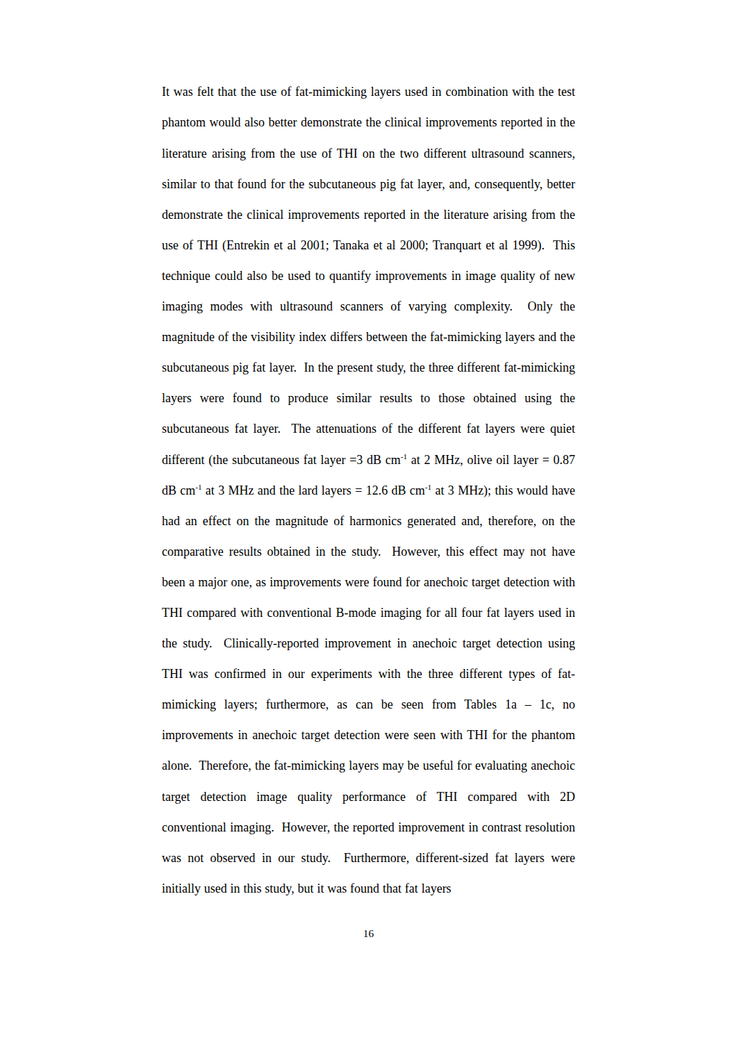It was felt that the use of fat-mimicking layers used in combination with the test phantom would also better demonstrate the clinical improvements reported in the literature arising from the use of THI on the two different ultrasound scanners, similar to that found for the subcutaneous pig fat layer, and, consequently, better demonstrate the clinical improvements reported in the literature arising from the use of THI (Entrekin et al 2001; Tanaka et al 2000; Tranquart et al 1999). This technique could also be used to quantify improvements in image quality of new imaging modes with ultrasound scanners of varying complexity. Only the magnitude of the visibility index differs between the fat-mimicking layers and the subcutaneous pig fat layer. In the present study, the three different fat-mimicking layers were found to produce similar results to those obtained using the subcutaneous fat layer. The attenuations of the different fat layers were quiet different (the subcutaneous fat layer =3 dB cm-1 at 2 MHz, olive oil layer = 0.87 dB cm-1 at 3 MHz and the lard layers = 12.6 dB cm-1 at 3 MHz); this would have had an effect on the magnitude of harmonics generated and, therefore, on the comparative results obtained in the study. However, this effect may not have been a major one, as improvements were found for anechoic target detection with THI compared with conventional B-mode imaging for all four fat layers used in the study. Clinically-reported improvement in anechoic target detection using THI was confirmed in our experiments with the three different types of fat-mimicking layers; furthermore, as can be seen from Tables 1a – 1c, no improvements in anechoic target detection were seen with THI for the phantom alone. Therefore, the fat-mimicking layers may be useful for evaluating anechoic target detection image quality performance of THI compared with 2D conventional imaging. However, the reported improvement in contrast resolution was not observed in our study. Furthermore, different-sized fat layers were initially used in this study, but it was found that fat layers
16